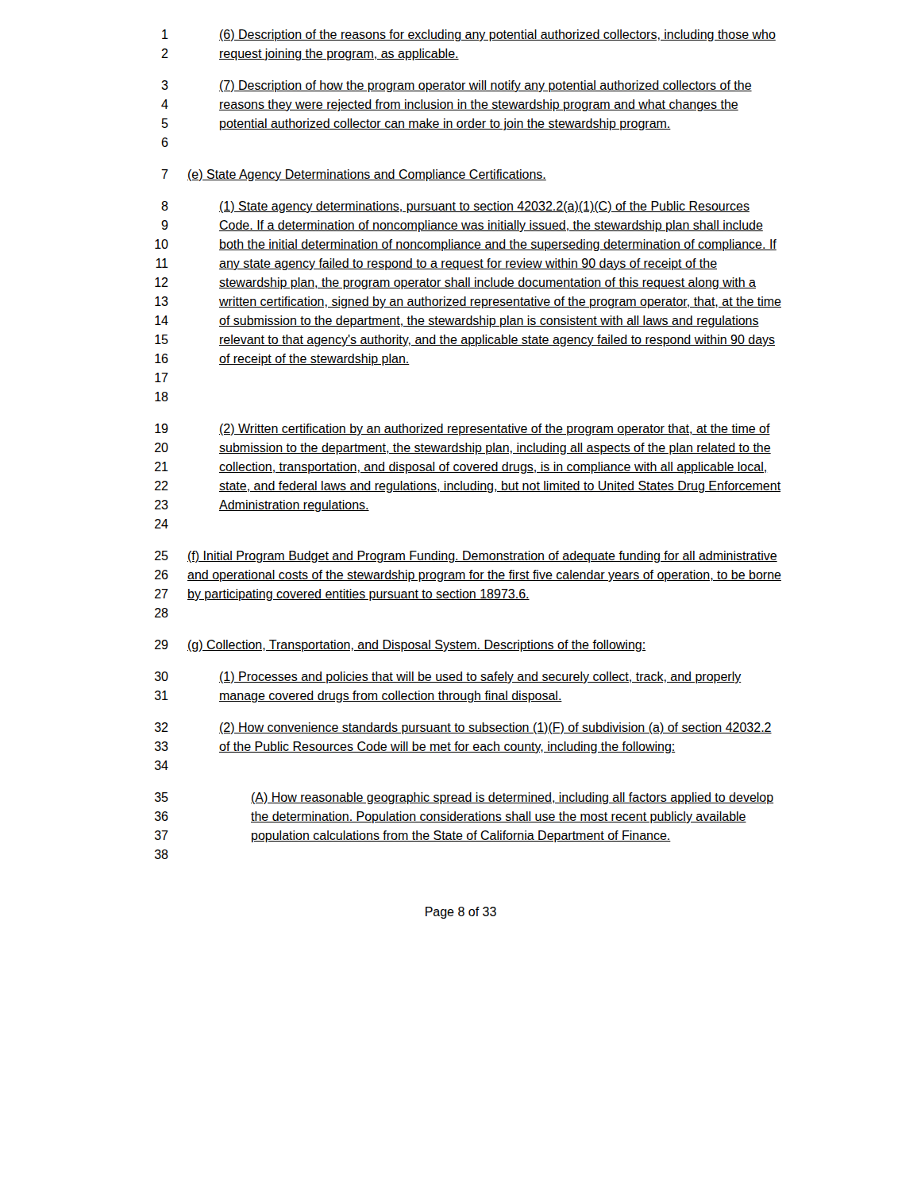1 2
(6) Description of the reasons for excluding any potential authorized collectors, including those who request joining the program, as applicable.
3 4 5 6
(7) Description of how the program operator will notify any potential authorized collectors of the reasons they were rejected from inclusion in the stewardship program and what changes the potential authorized collector can make in order to join the stewardship program.
7
(e) State Agency Determinations and Compliance Certifications.
8 9 10 11 12 13 14 15 16 17 18
(1) State agency determinations, pursuant to section 42032.2(a)(1)(C) of the Public Resources Code. If a determination of noncompliance was initially issued, the stewardship plan shall include both the initial determination of noncompliance and the superseding determination of compliance. If any state agency failed to respond to a request for review within 90 days of receipt of the stewardship plan, the program operator shall include documentation of this request along with a written certification, signed by an authorized representative of the program operator, that, at the time of submission to the department, the stewardship plan is consistent with all laws and regulations relevant to that agency's authority, and the applicable state agency failed to respond within 90 days of receipt of the stewardship plan.
19 20 21 22 23 24
(2) Written certification by an authorized representative of the program operator that, at the time of submission to the department, the stewardship plan, including all aspects of the plan related to the collection, transportation, and disposal of covered drugs, is in compliance with all applicable local, state, and federal laws and regulations, including, but not limited to United States Drug Enforcement Administration regulations.
25 26 27 28
(f) Initial Program Budget and Program Funding. Demonstration of adequate funding for all administrative and operational costs of the stewardship program for the first five calendar years of operation, to be borne by participating covered entities pursuant to section 18973.6.
29
(g) Collection, Transportation, and Disposal System. Descriptions of the following:
30 31
(1) Processes and policies that will be used to safely and securely collect, track, and properly manage covered drugs from collection through final disposal.
32 33 34
(2) How convenience standards pursuant to subsection (1)(F) of subdivision (a) of section 42032.2 of the Public Resources Code will be met for each county, including the following:
35 36 37 38
(A) How reasonable geographic spread is determined, including all factors applied to develop the determination. Population considerations shall use the most recent publicly available population calculations from the State of California Department of Finance.
Page 8 of 33